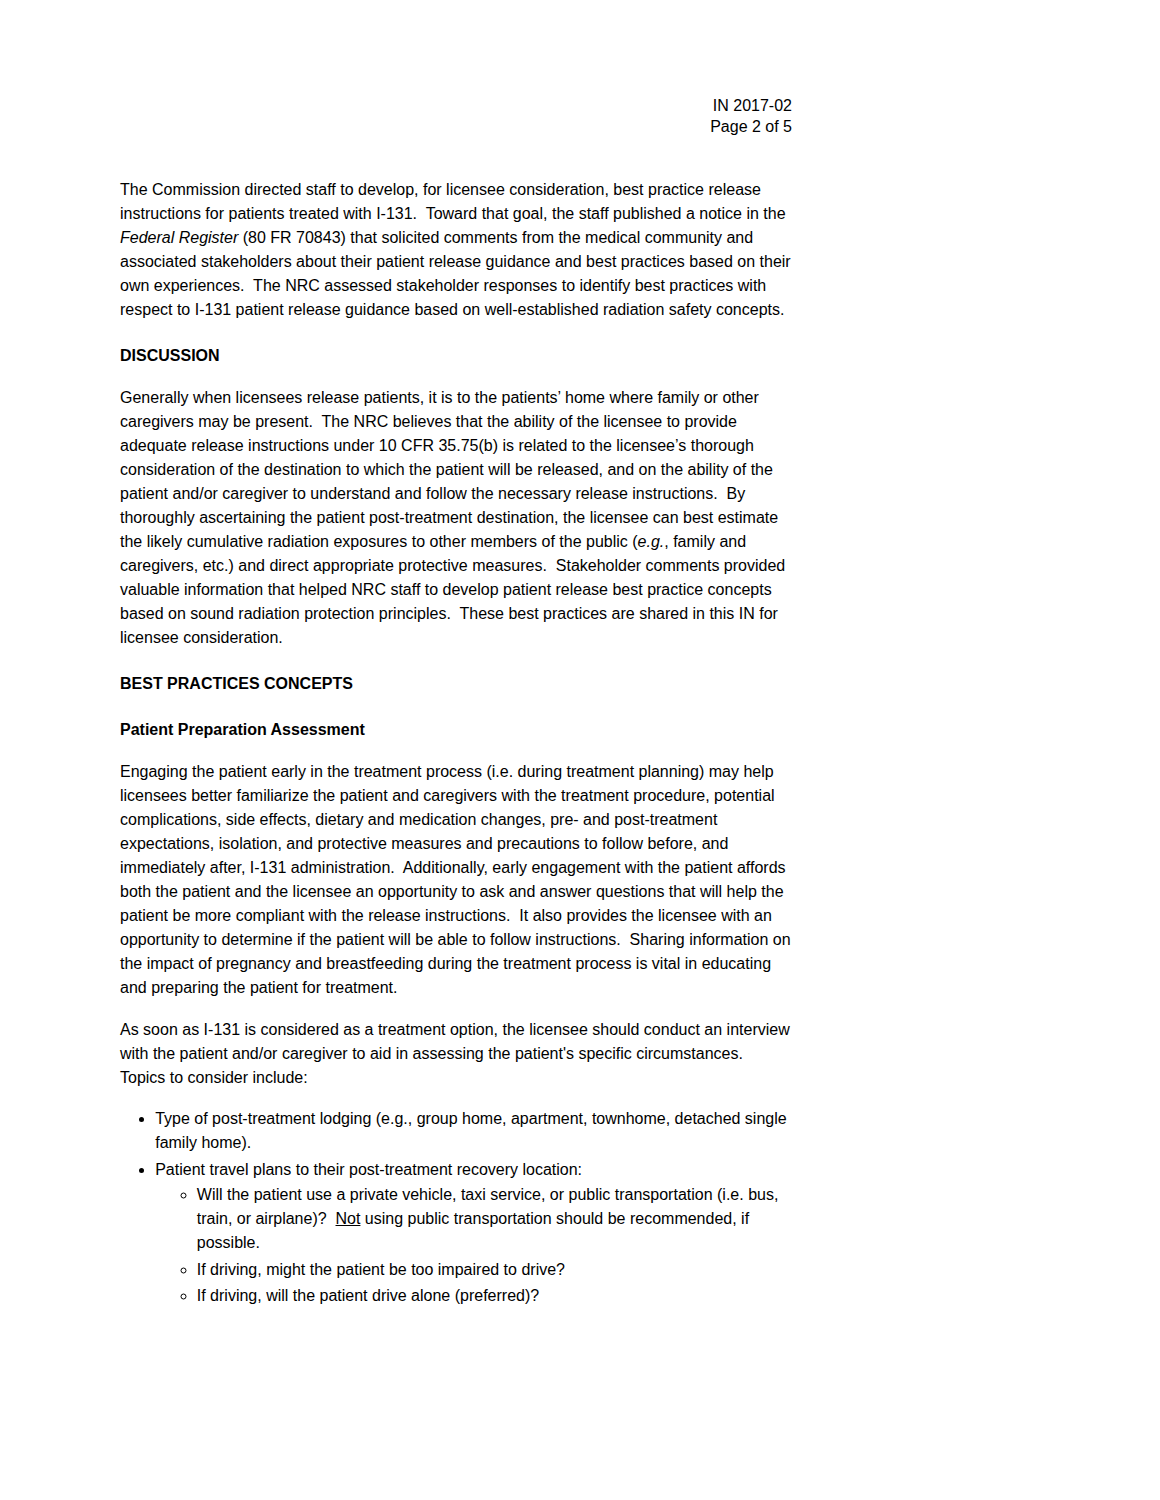IN 2017-02
Page 2 of 5
The Commission directed staff to develop, for licensee consideration, best practice release instructions for patients treated with I-131. Toward that goal, the staff published a notice in the Federal Register (80 FR 70843) that solicited comments from the medical community and associated stakeholders about their patient release guidance and best practices based on their own experiences. The NRC assessed stakeholder responses to identify best practices with respect to I-131 patient release guidance based on well-established radiation safety concepts.
DISCUSSION
Generally when licensees release patients, it is to the patients’ home where family or other caregivers may be present. The NRC believes that the ability of the licensee to provide adequate release instructions under 10 CFR 35.75(b) is related to the licensee’s thorough consideration of the destination to which the patient will be released, and on the ability of the patient and/or caregiver to understand and follow the necessary release instructions. By thoroughly ascertaining the patient post-treatment destination, the licensee can best estimate the likely cumulative radiation exposures to other members of the public (e.g., family and caregivers, etc.) and direct appropriate protective measures. Stakeholder comments provided valuable information that helped NRC staff to develop patient release best practice concepts based on sound radiation protection principles. These best practices are shared in this IN for licensee consideration.
BEST PRACTICES CONCEPTS
Patient Preparation Assessment
Engaging the patient early in the treatment process (i.e. during treatment planning) may help licensees better familiarize the patient and caregivers with the treatment procedure, potential complications, side effects, dietary and medication changes, pre- and post-treatment expectations, isolation, and protective measures and precautions to follow before, and immediately after, I-131 administration. Additionally, early engagement with the patient affords both the patient and the licensee an opportunity to ask and answer questions that will help the patient be more compliant with the release instructions. It also provides the licensee with an opportunity to determine if the patient will be able to follow instructions. Sharing information on the impact of pregnancy and breastfeeding during the treatment process is vital in educating and preparing the patient for treatment.
As soon as I-131 is considered as a treatment option, the licensee should conduct an interview with the patient and/or caregiver to aid in assessing the patient's specific circumstances. Topics to consider include:
Type of post-treatment lodging (e.g., group home, apartment, townhome, detached single family home).
Patient travel plans to their post-treatment recovery location:
Will the patient use a private vehicle, taxi service, or public transportation (i.e. bus, train, or airplane)? Not using public transportation should be recommended, if possible.
If driving, might the patient be too impaired to drive?
If driving, will the patient drive alone (preferred)?